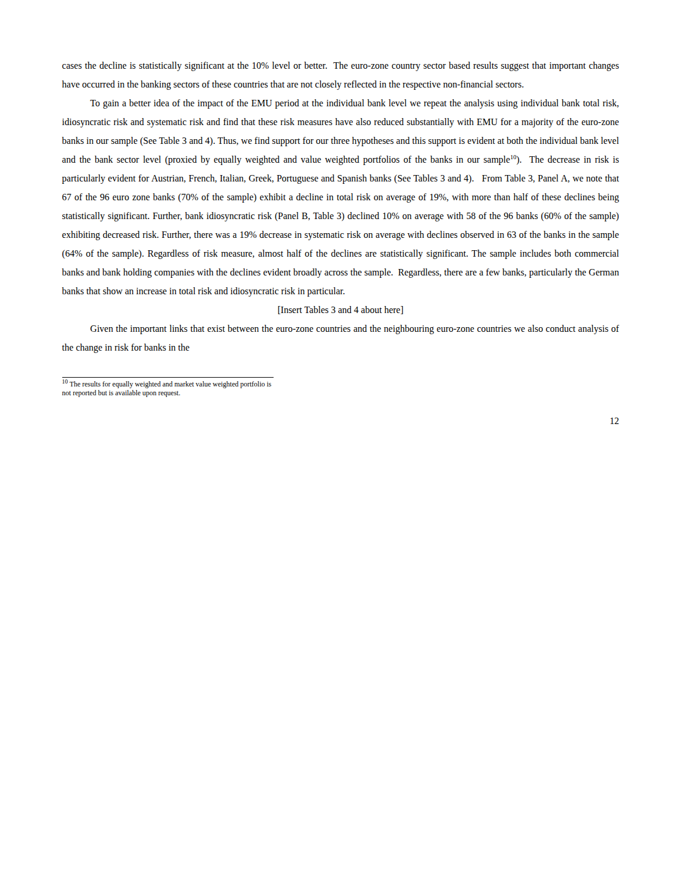cases the decline is statistically significant at the 10% level or better. The euro-zone country sector based results suggest that important changes have occurred in the banking sectors of these countries that are not closely reflected in the respective non-financial sectors.
To gain a better idea of the impact of the EMU period at the individual bank level we repeat the analysis using individual bank total risk, idiosyncratic risk and systematic risk and find that these risk measures have also reduced substantially with EMU for a majority of the euro-zone banks in our sample (See Table 3 and 4). Thus, we find support for our three hypotheses and this support is evident at both the individual bank level and the bank sector level (proxied by equally weighted and value weighted portfolios of the banks in our sample10). The decrease in risk is particularly evident for Austrian, French, Italian, Greek, Portuguese and Spanish banks (See Tables 3 and 4). From Table 3, Panel A, we note that 67 of the 96 euro zone banks (70% of the sample) exhibit a decline in total risk on average of 19%, with more than half of these declines being statistically significant. Further, bank idiosyncratic risk (Panel B, Table 3) declined 10% on average with 58 of the 96 banks (60% of the sample) exhibiting decreased risk. Further, there was a 19% decrease in systematic risk on average with declines observed in 63 of the banks in the sample (64% of the sample). Regardless of risk measure, almost half of the declines are statistically significant. The sample includes both commercial banks and bank holding companies with the declines evident broadly across the sample. Regardless, there are a few banks, particularly the German banks that show an increase in total risk and idiosyncratic risk in particular.
[Insert Tables 3 and 4 about here]
Given the important links that exist between the euro-zone countries and the neighbouring euro-zone countries we also conduct analysis of the change in risk for banks in the
10 The results for equally weighted and market value weighted portfolio is not reported but is available upon request.
12